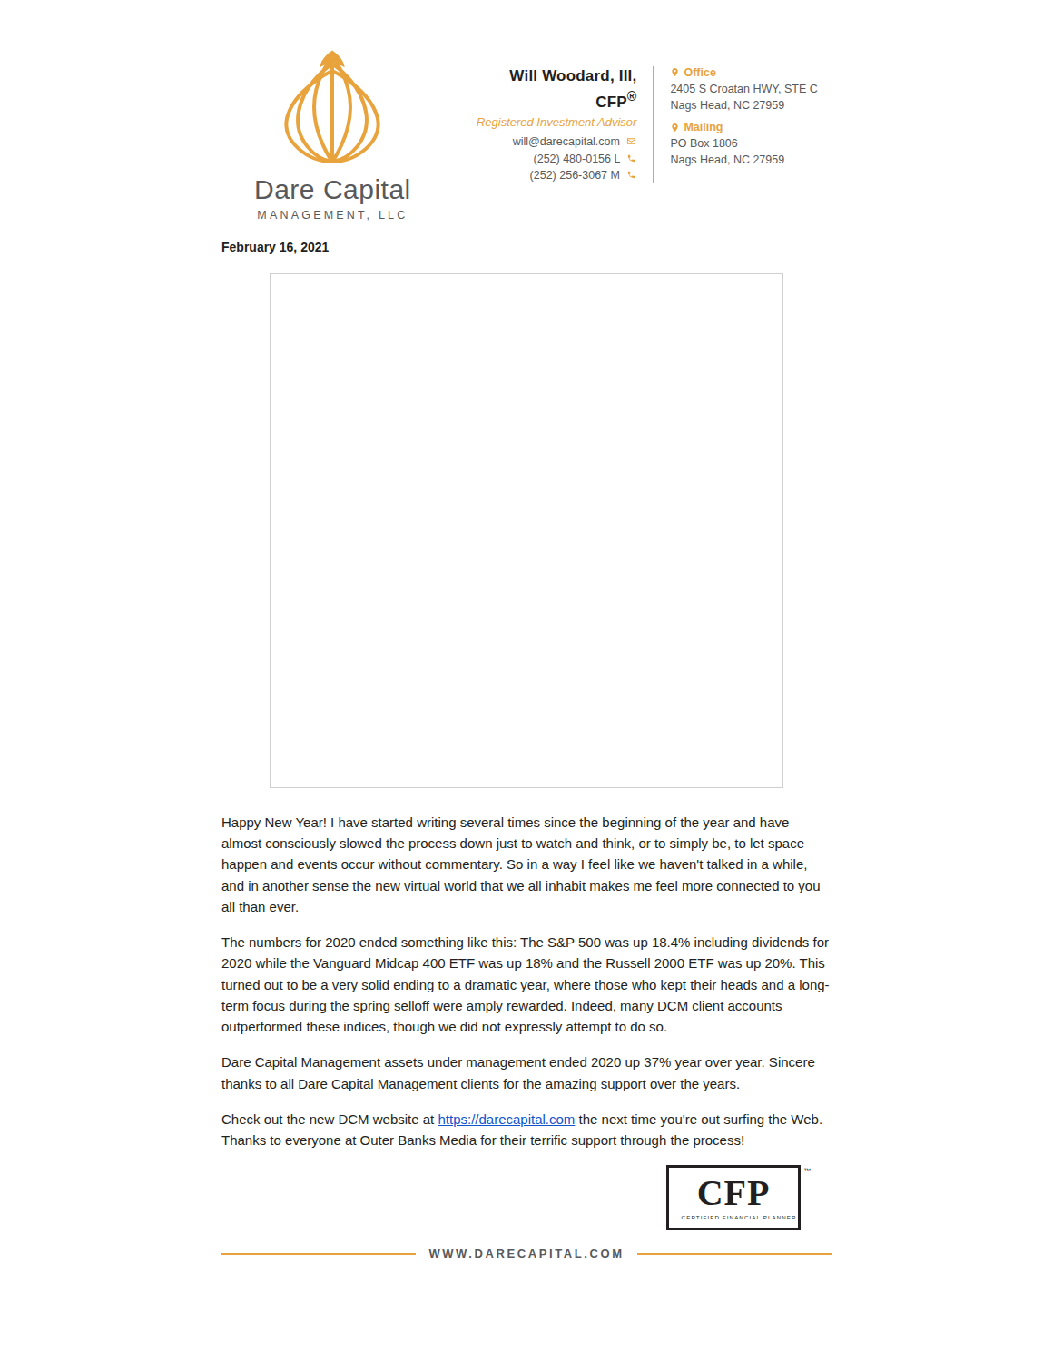Dare Capital
MANAGEMENT, LLC
Will Woodard, III, CFP®
Registered Investment Advisor
will@darecapital.com
(252) 480-0156 L
(252) 256-3067 M
Office
2405 S Croatan HWY, STE C
Nags Head, NC 27959
Mailing
PO Box 1806
Nags Head, NC 27959
February 16, 2021
Happy New Year! I have started writing several times since the beginning of the year and have almost consciously slowed the process down just to watch and think, or to simply be, to let space happen and events occur without commentary. So in a way I feel like we haven't talked in a while, and in another sense the new virtual world that we all inhabit makes me feel more connected to you all than ever.
The numbers for 2020 ended something like this: The S&P 500 was up 18.4% including dividends for 2020 while the Vanguard Midcap 400 ETF was up 18% and the Russell 2000 ETF was up 20%. This turned out to be a very solid ending to a dramatic year, where those who kept their heads and a long-term focus during the spring selloff were amply rewarded. Indeed, many DCM client accounts outperformed these indices, though we did not expressly attempt to do so.
Dare Capital Management assets under management ended 2020 up 37% year over year. Sincere thanks to all Dare Capital Management clients for the amazing support over the years.
Check out the new DCM website at https://darecapital.com the next time you're out surfing the Web. Thanks to everyone at Outer Banks Media for their terrific support through the process!
™
CFP
CERTIFIED FINANCIAL PLANNER
WWW.DARECAPITAL.COM